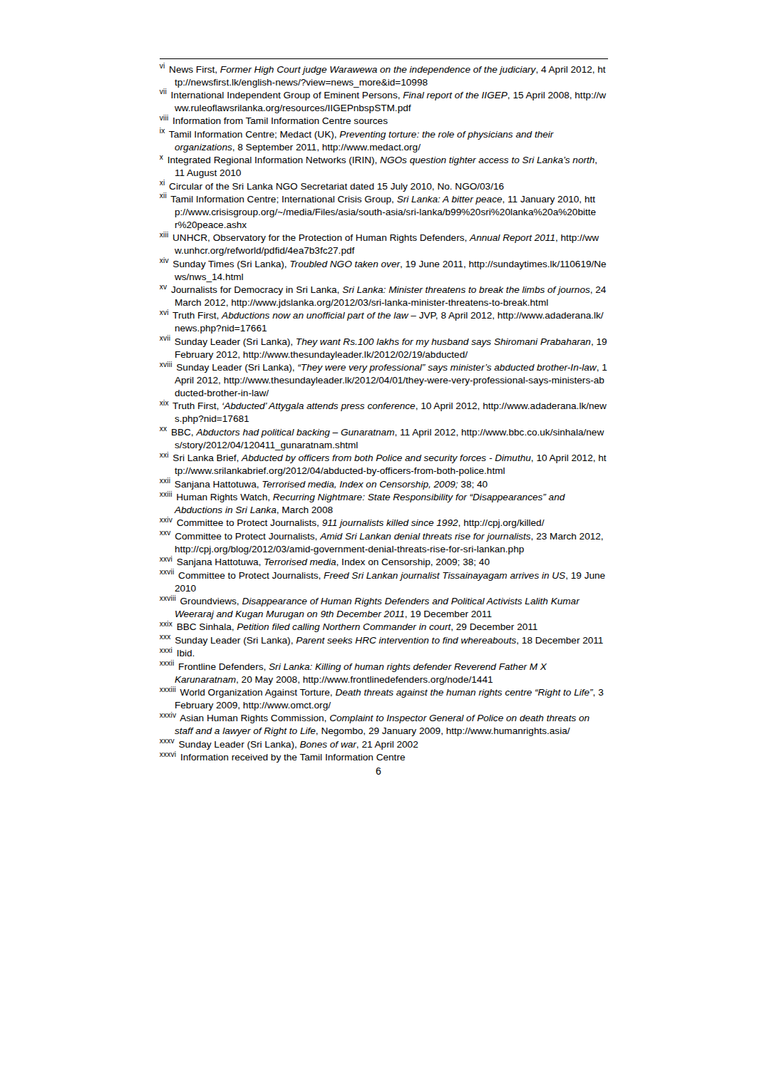vi News First, Former High Court judge Warawewa on the independence of the judiciary, 4 April 2012, http://newsfirst.lk/english-news/?view=news_more&id=10998
vii International Independent Group of Eminent Persons, Final report of the IIGEP, 15 April 2008, http://www.ruleoflawsrilanka.org/resources/IIGEPnbspSTM.pdf
viii Information from Tamil Information Centre sources
ix Tamil Information Centre; Medact (UK), Preventing torture: the role of physicians and their organizations, 8 September 2011, http://www.medact.org/
x Integrated Regional Information Networks (IRIN), NGOs question tighter access to Sri Lanka’s north, 11 August 2010
xi Circular of the Sri Lanka NGO Secretariat dated 15 July 2010, No. NGO/03/16
xii Tamil Information Centre; International Crisis Group, Sri Lanka: A bitter peace, 11 January 2010, http://www.crisisgroup.org/~/media/Files/asia/south-asia/sri-lanka/b99%20sri%20lanka%20a%20bitter%20peace.ashx
xiii UNHCR, Observatory for the Protection of Human Rights Defenders, Annual Report 2011, http://www.unhcr.org/refworld/pdfid/4ea7b3fc27.pdf
xiv Sunday Times (Sri Lanka), Troubled NGO taken over, 19 June 2011, http://sundaytimes.lk/110619/News/nws_14.html
xv Journalists for Democracy in Sri Lanka, Sri Lanka: Minister threatens to break the limbs of journos, 24 March 2012, http://www.jdslanka.org/2012/03/sri-lanka-minister-threatens-to-break.html
xvi Truth First, Abductions now an unofficial part of the law – JVP, 8 April 2012, http://www.adaderana.lk/news.php?nid=17661
xvii Sunday Leader (Sri Lanka), They want Rs.100 lakhs for my husband says Shiromani Prabaharan, 19 February 2012, http://www.thesundayleader.lk/2012/02/19/abducted/
xviii Sunday Leader (Sri Lanka), “They were very professional” says minister’s abducted brother-In-law, 1 April 2012, http://www.thesundayleader.lk/2012/04/01/they-were-very-professional-says-ministers-abducted-brother-in-law/
xix Truth First, ‘Abducted’ Attygala attends press conference, 10 April 2012, http://www.adaderana.lk/news.php?nid=17681
xx BBC, Abductors had political backing – Gunaratnam, 11 April 2012, http://www.bbc.co.uk/sinhala/news/story/2012/04/120411_gunaratnam.shtml
xxi Sri Lanka Brief, Abducted by officers from both Police and security forces - Dimuthu, 10 April 2012, http://www.srilankabrief.org/2012/04/abducted-by-officers-from-both-police.html
xxii Sanjana Hattotuwa, Terrorised media, Index on Censorship, 2009; 38; 40
xxiii Human Rights Watch, Recurring Nightmare: State Responsibility for “Disappearances” and Abductions in Sri Lanka, March 2008
xxiv Committee to Protect Journalists, 911 journalists killed since 1992, http://cpj.org/killed/
xxv Committee to Protect Journalists, Amid Sri Lankan denial threats rise for journalists, 23 March 2012, http://cpj.org/blog/2012/03/amid-government-denial-threats-rise-for-sri-lankan.php
xxvi Sanjana Hattotuwa, Terrorised media, Index on Censorship, 2009; 38; 40
xxvii Committee to Protect Journalists, Freed Sri Lankan journalist Tissainayagam arrives in US, 19 June 2010
xxviii Groundviews, Disappearance of Human Rights Defenders and Political Activists Lalith Kumar Weeraraj and Kugan Murugan on 9th December 2011, 19 December 2011
xxix BBC Sinhala, Petition filed calling Northern Commander in court, 29 December 2011
xxx Sunday Leader (Sri Lanka), Parent seeks HRC intervention to find whereabouts, 18 December 2011
xxxi Ibid.
xxxii Frontline Defenders, Sri Lanka: Killing of human rights defender Reverend Father M X Karunaratnam, 20 May 2008, http://www.frontlinedefenders.org/node/1441
xxxiii World Organization Against Torture, Death threats against the human rights centre “Right to Life”, 3 February 2009, http://www.omct.org/
xxxiv Asian Human Rights Commission, Complaint to Inspector General of Police on death threats on staff and a lawyer of Right to Life, Negombo, 29 January 2009, http://www.humanrights.asia/
xxxv Sunday Leader (Sri Lanka), Bones of war, 21 April 2002
xxxvi Information received by the Tamil Information Centre
6